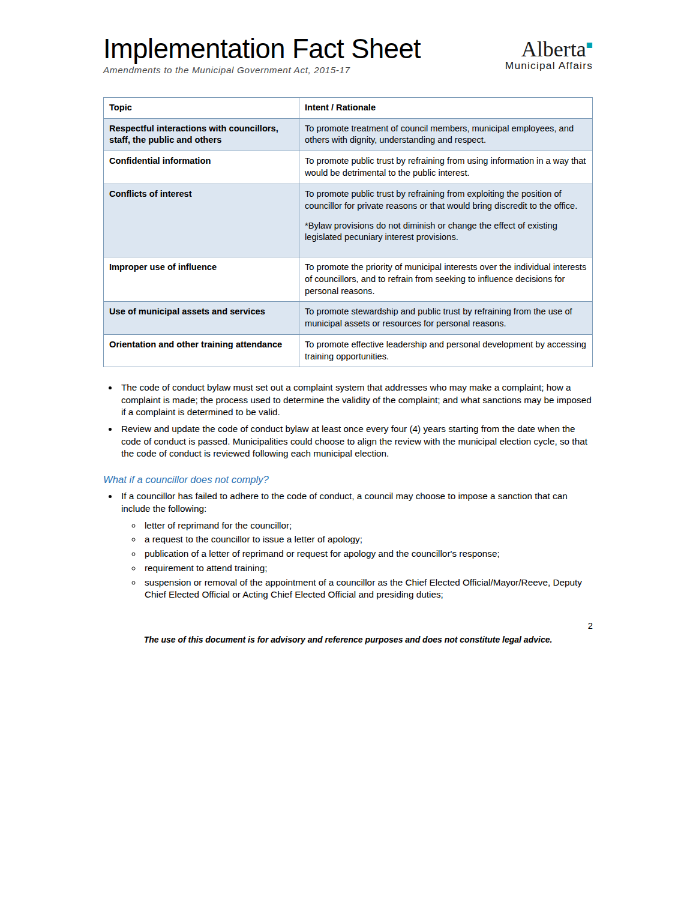Implementation Fact Sheet
Amendments to the Municipal Government Act, 2015-17
Alberta■
Municipal Affairs
| Topic | Intent / Rationale |
| --- | --- |
| Respectful interactions with councillors, staff, the public and others | To promote treatment of council members, municipal employees, and others with dignity, understanding and respect. |
| Confidential information | To promote public trust by refraining from using information in a way that would be detrimental to the public interest. |
| Conflicts of interest | To promote public trust by refraining from exploiting the position of councillor for private reasons or that would bring discredit to the office. *Bylaw provisions do not diminish or change the effect of existing legislated pecuniary interest provisions. |
| Improper use of influence | To promote the priority of municipal interests over the individual interests of councillors, and to refrain from seeking to influence decisions for personal reasons. |
| Use of municipal assets and services | To promote stewardship and public trust by refraining from the use of municipal assets or resources for personal reasons. |
| Orientation and other training attendance | To promote effective leadership and personal development by accessing training opportunities. |
The code of conduct bylaw must set out a complaint system that addresses who may make a complaint; how a complaint is made; the process used to determine the validity of the complaint; and what sanctions may be imposed if a complaint is determined to be valid.
Review and update the code of conduct bylaw at least once every four (4) years starting from the date when the code of conduct is passed. Municipalities could choose to align the review with the municipal election cycle, so that the code of conduct is reviewed following each municipal election.
What if a councillor does not comply?
If a councillor has failed to adhere to the code of conduct, a council may choose to impose a sanction that can include the following:
letter of reprimand for the councillor;
a request to the councillor to issue a letter of apology;
publication of a letter of reprimand or request for apology and the councillor's response;
requirement to attend training;
suspension or removal of the appointment of a councillor as the Chief Elected Official/Mayor/Reeve, Deputy Chief Elected Official or Acting Chief Elected Official and presiding duties;
2
The use of this document is for advisory and reference purposes and does not constitute legal advice.